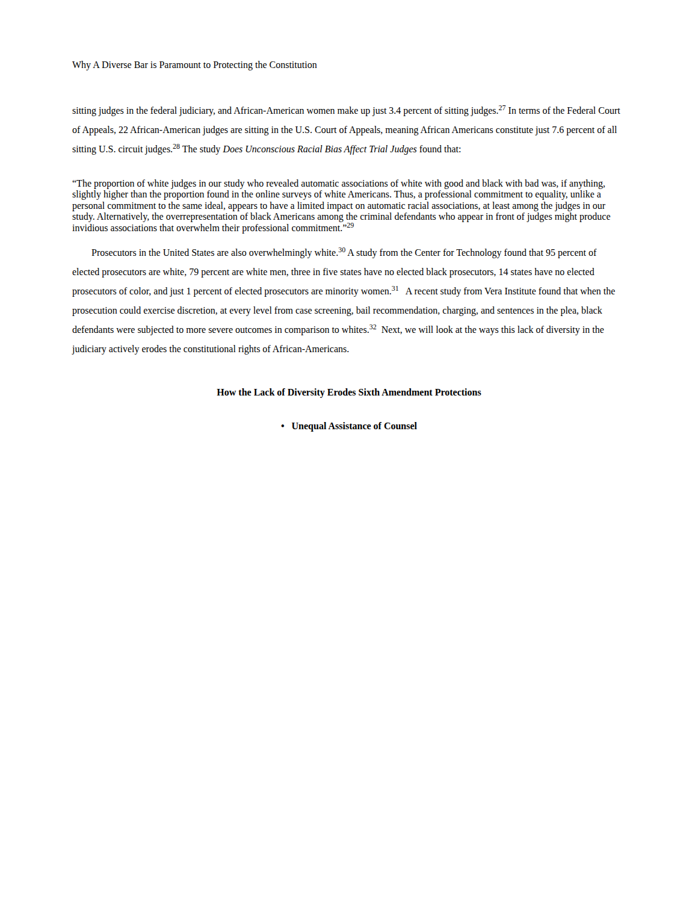Why A Diverse Bar is Paramount to Protecting the Constitution
sitting judges in the federal judiciary, and African-American women make up just 3.4 percent of sitting judges.27 In terms of the Federal Court of Appeals, 22 African-American judges are sitting in the U.S. Court of Appeals, meaning African Americans constitute just 7.6 percent of all sitting U.S. circuit judges.28 The study Does Unconscious Racial Bias Affect Trial Judges found that:
“The proportion of white judges in our study who revealed automatic associations of white with good and black with bad was, if anything, slightly higher than the proportion found in the online surveys of white Americans. Thus, a professional commitment to equality, unlike a personal commitment to the same ideal, appears to have a limited impact on automatic racial associations, at least among the judges in our study. Alternatively, the overrepresentation of black Americans among the criminal defendants who appear in front of judges might produce invidious associations that overwhelm their professional commitment.”29
Prosecutors in the United States are also overwhelmingly white.30 A study from the Center for Technology found that 95 percent of elected prosecutors are white, 79 percent are white men, three in five states have no elected black prosecutors, 14 states have no elected prosecutors of color, and just 1 percent of elected prosecutors are minority women.31 A recent study from Vera Institute found that when the prosecution could exercise discretion, at every level from case screening, bail recommendation, charging, and sentences in the plea, black defendants were subjected to more severe outcomes in comparison to whites.32 Next, we will look at the ways this lack of diversity in the judiciary actively erodes the constitutional rights of African-Americans.
How the Lack of Diversity Erodes Sixth Amendment Protections
Unequal Assistance of Counsel